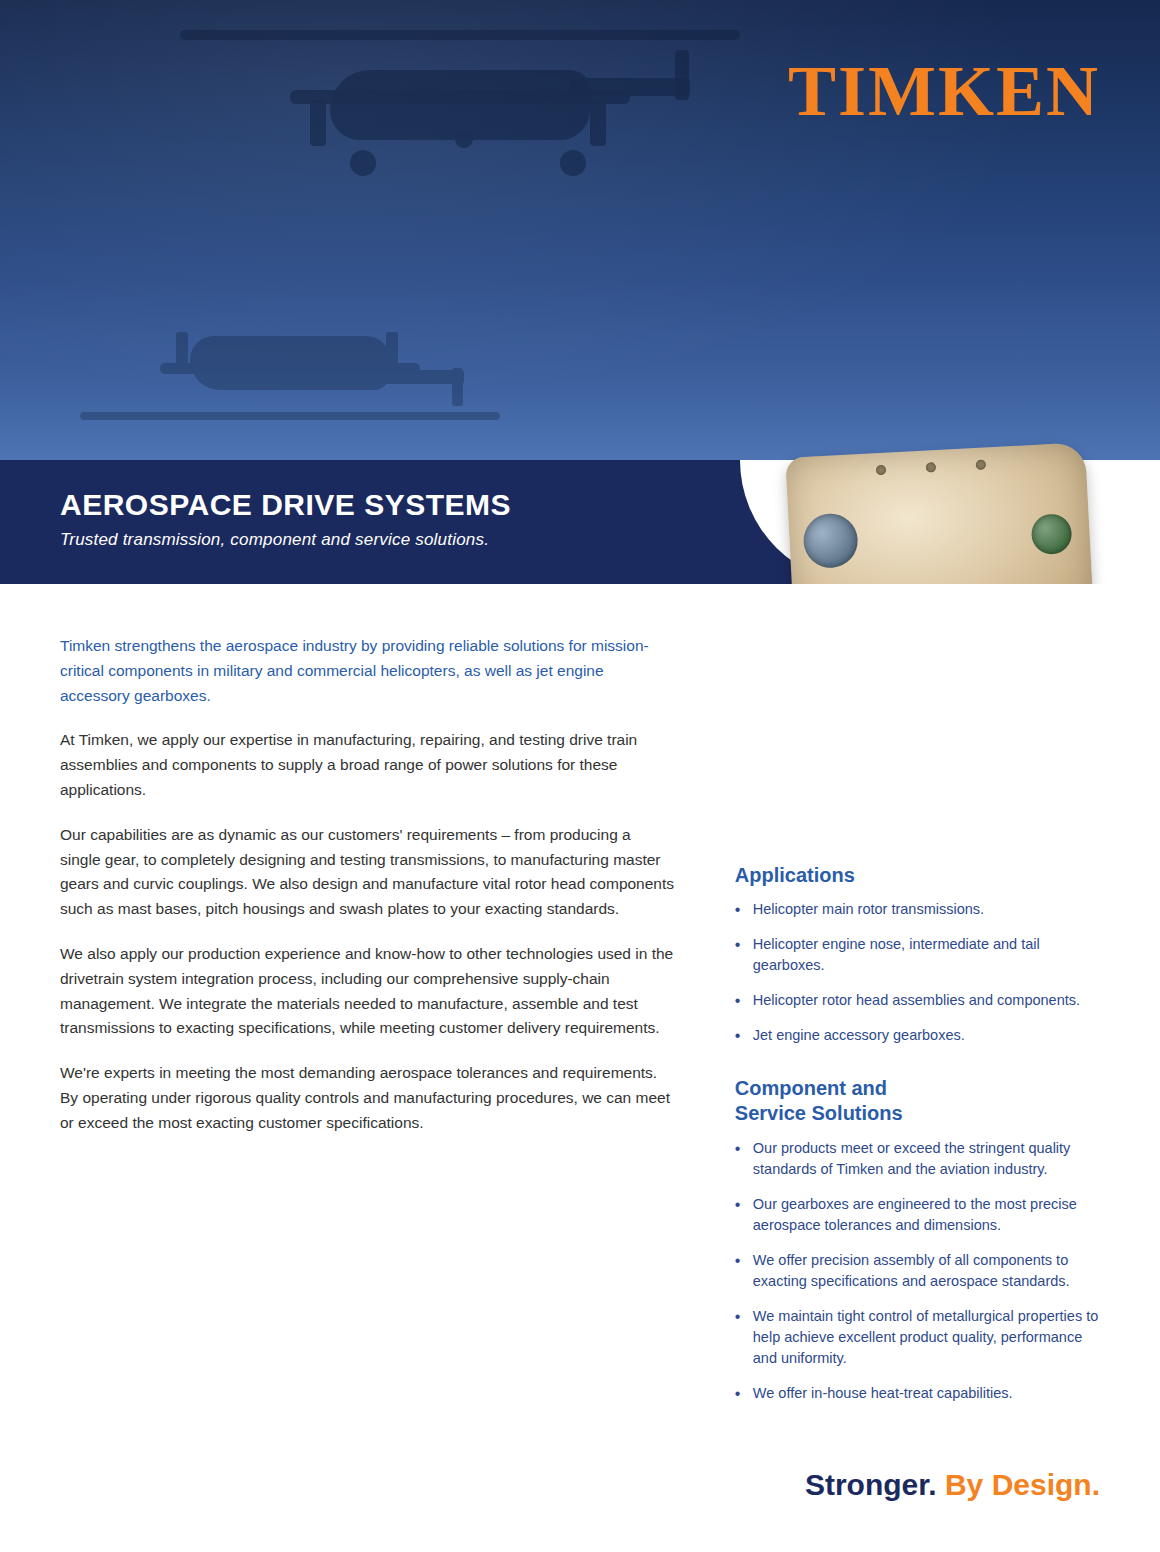TIMKEN
Aerospace Drive Systems
Trusted transmission, component and service solutions.
Timken strengthens the aerospace industry by providing reliable solutions for mission-critical components in military and commercial helicopters, as well as jet engine accessory gearboxes.
At Timken, we apply our expertise in manufacturing, repairing, and testing drive train assemblies and components to supply a broad range of power solutions for these applications.
Our capabilities are as dynamic as our customers' requirements – from producing a single gear, to completely designing and testing transmissions, to manufacturing master gears and curvic couplings. We also design and manufacture vital rotor head components such as mast bases, pitch housings and swash plates to your exacting standards.
We also apply our production experience and know-how to other technologies used in the drivetrain system integration process, including our comprehensive supply-chain management. We integrate the materials needed to manufacture, assemble and test transmissions to exacting specifications, while meeting customer delivery requirements.
We're experts in meeting the most demanding aerospace tolerances and requirements. By operating under rigorous quality controls and manufacturing procedures, we can meet or exceed the most exacting customer specifications.
Applications
Helicopter main rotor transmissions.
Helicopter engine nose, intermediate and tail gearboxes.
Helicopter rotor head assemblies and components.
Jet engine accessory gearboxes.
Component and
Service Solutions
Our products meet or exceed the stringent quality standards of Timken and the aviation industry.
Our gearboxes are engineered to the most precise aerospace tolerances and dimensions.
We offer precision assembly of all components to exacting specifications and aerospace standards.
We maintain tight control of metallurgical properties to help achieve excellent product quality, performance and uniformity.
We offer in-house heat-treat capabilities.
Stronger. By Design.